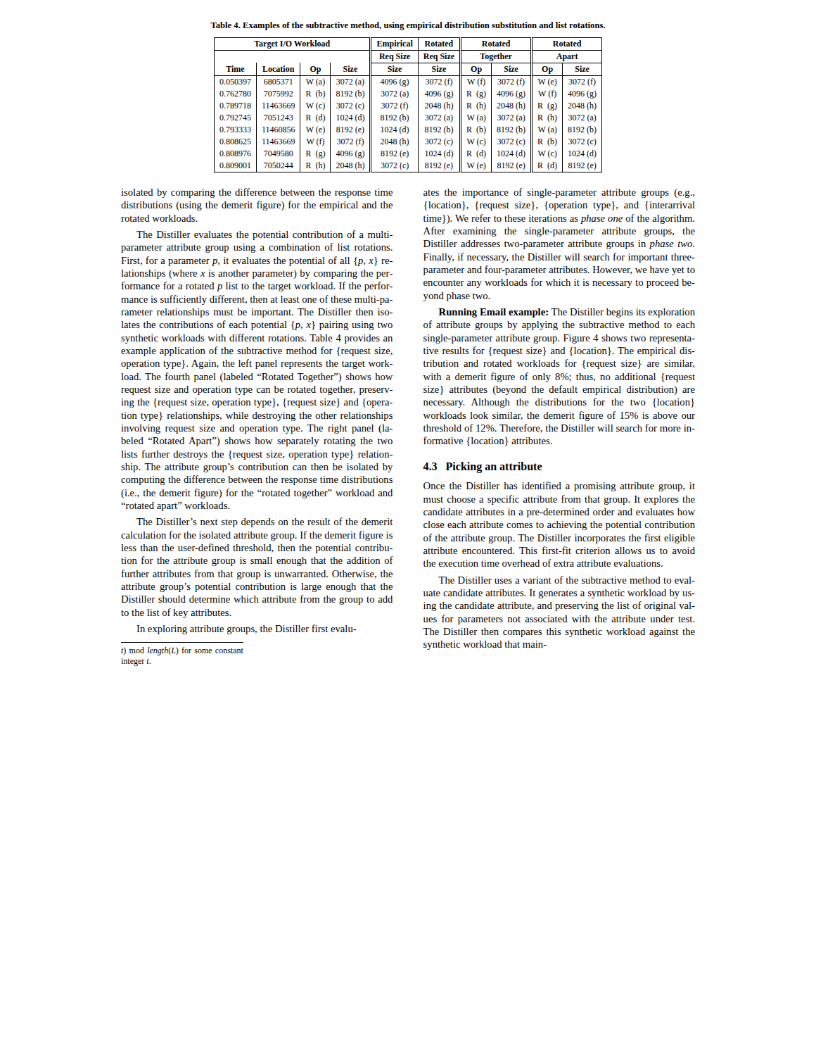Table 4. Examples of the subtractive method, using empirical distribution substitution and list rotations.
| Target I/O Workload | Empirical | Rotated | Rotated | Rotated |
| --- | --- | --- | --- | --- |
| | Req Size | Req Size | Together | Apart |
| Time | Location | Op | Size | Size | Size | Op | Size | Op | Size |
| 0.050397 | 6805371 | W (a) | 3072 (a) | 4096 (g) | 3072 (f) | W (f) | 3072 (f) | W (e) | 3072 (f) |
| 0.762780 | 7075992 | R (b) | 8192 (b) | 3072 (a) | 4096 (g) | R (g) | 4096 (g) | W (f) | 4096 (g) |
| 0.789718 | 11463669 | W (c) | 3072 (c) | 3072 (f) | 2048 (h) | R (h) | 2048 (h) | R (g) | 2048 (h) |
| 0.792745 | 7051243 | R (d) | 1024 (d) | 8192 (b) | 3072 (a) | W (a) | 3072 (a) | R (h) | 3072 (a) |
| 0.793333 | 11460856 | W (e) | 8192 (e) | 1024 (d) | 8192 (b) | R (b) | 8192 (b) | W (a) | 8192 (b) |
| 0.808625 | 11463669 | W (f) | 3072 (f) | 2048 (h) | 3072 (c) | W (c) | 3072 (c) | R (b) | 3072 (c) |
| 0.808976 | 7049580 | R (g) | 4096 (g) | 8192 (e) | 1024 (d) | R (d) | 1024 (d) | W (c) | 1024 (d) |
| 0.809001 | 7050244 | R (h) | 2048 (h) | 3072 (c) | 8192 (e) | W (e) | 8192 (e) | R (d) | 8192 (e) |
isolated by comparing the difference between the response time distributions (using the demerit figure) for the empirical and the rotated workloads.
The Distiller evaluates the potential contribution of a multi-parameter attribute group using a combination of list rotations. First, for a parameter p, it evaluates the potential of all {p, x} relationships (where x is another parameter) by comparing the performance for a rotated p list to the target workload. If the performance is sufficiently different, then at least one of these multi-parameter relationships must be important. The Distiller then isolates the contributions of each potential {p, x} pairing using two synthetic workloads with different rotations. Table 4 provides an example application of the subtractive method for {request size, operation type}. Again, the left panel represents the target workload. The fourth panel (labeled “Rotated Together”) shows how request size and operation type can be rotated together, preserving the {request size, operation type}, {request size} and {operation type} relationships, while destroying the other relationships involving request size and operation type. The right panel (labeled “Rotated Apart”) shows how separately rotating the two lists further destroys the {request size, operation type} relationship. The attribute group’s contribution can then be isolated by computing the difference between the response time distributions (i.e., the demerit figure) for the “rotated together” workload and “rotated apart” workloads.
The Distiller’s next step depends on the result of the demerit calculation for the isolated attribute group. If the demerit figure is less than the user-defined threshold, then the potential contribution for the attribute group is small enough that the addition of further attributes from that group is unwarranted. Otherwise, the attribute group’s potential contribution is large enough that the Distiller should determine which attribute from the group to add to the list of key attributes.
In exploring attribute groups, the Distiller first evalu-
t) mod length(L) for some constant integer t.
ates the importance of single-parameter attribute groups (e.g., {location}, {request size}, {operation type}, and {interarrival time}). We refer to these iterations as phase one of the algorithm. After examining the single-parameter attribute groups, the Distiller addresses two-parameter attribute groups in phase two. Finally, if necessary, the Distiller will search for important three-parameter and four-parameter attributes. However, we have yet to encounter any workloads for which it is necessary to proceed beyond phase two.
Running Email example: The Distiller begins its exploration of attribute groups by applying the subtractive method to each single-parameter attribute group. Figure 4 shows two representative results for {request size} and {location}. The empirical distribution and rotated workloads for {request size} are similar, with a demerit figure of only 8%; thus, no additional {request size} attributes (beyond the default empirical distribution) are necessary. Although the distributions for the two {location} workloads look similar, the demerit figure of 15% is above our threshold of 12%. Therefore, the Distiller will search for more informative {location} attributes.
4.3 Picking an attribute
Once the Distiller has identified a promising attribute group, it must choose a specific attribute from that group. It explores the candidate attributes in a pre-determined order and evaluates how close each attribute comes to achieving the potential contribution of the attribute group. The Distiller incorporates the first eligible attribute encountered. This first-fit criterion allows us to avoid the execution time overhead of extra attribute evaluations.
The Distiller uses a variant of the subtractive method to evaluate candidate attributes. It generates a synthetic workload by using the candidate attribute, and preserving the list of original values for parameters not associated with the attribute under test. The Distiller then compares this synthetic workload against the synthetic workload that main-